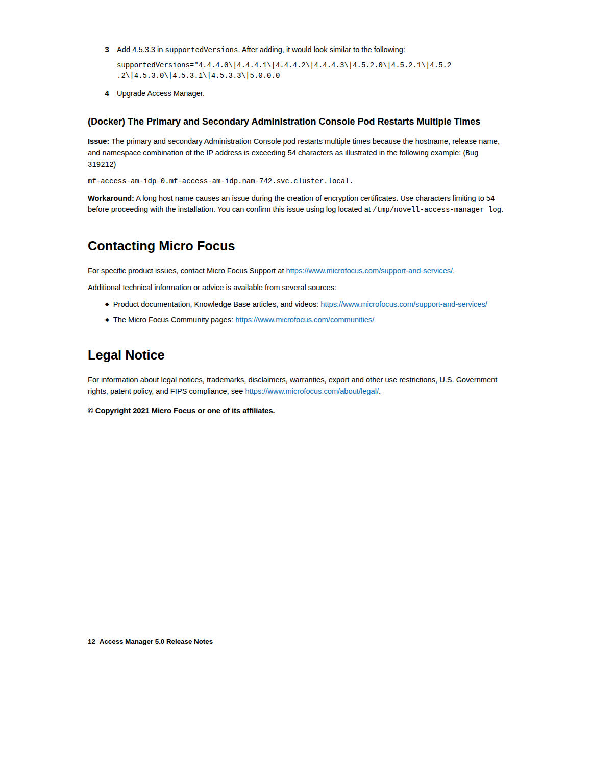3 Add 4.5.3.3 in supportedVersions. After adding, it would look similar to the following:
supportedVersions="4.4.4.0\|4.4.4.1\|4.4.4.2\|4.4.4.3\|4.5.2.0\|4.5.2.1\|4.5.2
.2\|4.5.3.0\|4.5.3.1\|4.5.3.3\|5.0.0.0
4 Upgrade Access Manager.
(Docker) The Primary and Secondary Administration Console Pod Restarts Multiple Times
Issue: The primary and secondary Administration Console pod restarts multiple times because the hostname, release name, and namespace combination of the IP address is exceeding 54 characters as illustrated in the following example: (Bug 319212)
mf-access-am-idp-0.mf-access-am-idp.nam-742.svc.cluster.local.
Workaround: A long host name causes an issue during the creation of encryption certificates. Use characters limiting to 54 before proceeding with the installation. You can confirm this issue using log located at /tmp/novell-access-manager log.
Contacting Micro Focus
For specific product issues, contact Micro Focus Support at https://www.microfocus.com/support-and-services/.
Additional technical information or advice is available from several sources:
Product documentation, Knowledge Base articles, and videos: https://www.microfocus.com/support-and-services/
The Micro Focus Community pages: https://www.microfocus.com/communities/
Legal Notice
For information about legal notices, trademarks, disclaimers, warranties, export and other use restrictions, U.S. Government rights, patent policy, and FIPS compliance, see https://www.microfocus.com/about/legal/.
© Copyright 2021 Micro Focus or one of its affiliates.
12 Access Manager 5.0 Release Notes